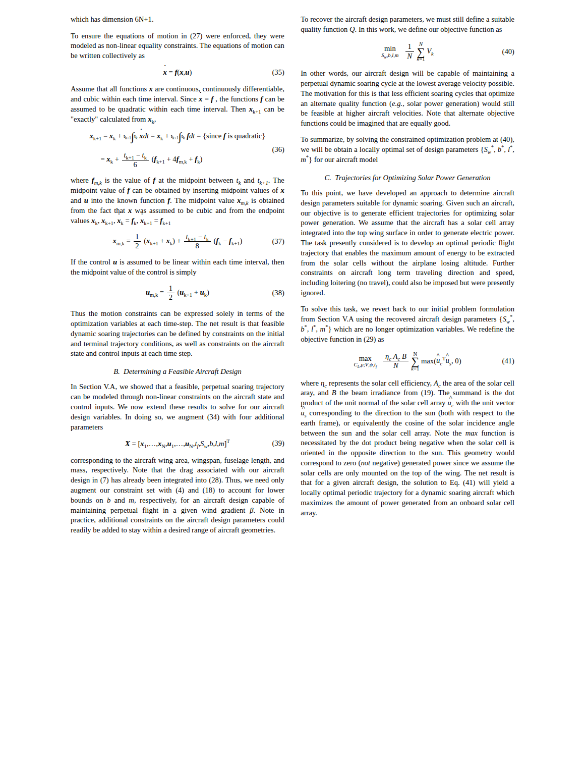which has dimension 6N+1.
To ensure the equations of motion in (27) were enforced, they were modeled as non-linear equality constraints. The equations of motion can be written collectively as
x = f(x,u) (35)
Assume that all functions x are continuous, continuously differentiable, and cubic within each time interval. Since x = f , the functions f can be assumed to be quadratic within each time interval. Then xk+1 can be "exactly" calculated from xk,
xk+1 = xk + tk+1∫tk xdt = xk + tk+1∫tk fdt = {since f is quadratic}
= xk + tk+1 − tk 6 (fk+1 + 4fm,k + fk) (36)
where fm,k is the value of f at the midpoint between tk and tk+1. The midpoint value of f can be obtained by inserting midpoint values of x and u into the known function f. The midpoint value xm,k is obtained from the fact that x was assumed to be cubic and from the endpoint values xk, xk+1, xk = fk, xk+1 = fk+1
xm,k = 12 (xk+1 + xk) + tk+1 − tk 8 (fk − fk+1) (37)
If the control u is assumed to be linear within each time interval, then the midpoint value of the control is simply
um,k = 12 (uk+1 + uk) (38)
Thus the motion constraints can be expressed solely in terms of the optimization variables at each time-step. The net result is that feasible dynamic soaring trajectories can be defined by constraints on the initial and terminal trajectory conditions, as well as constraints on the aircraft state and control inputs at each time step.
B. Determining a Feasible Aircraft Design
In Section V.A, we showed that a feasible, perpetual soaring trajectory can be modeled through non-linear constraints on the aircraft state and control inputs. We now extend these results to solve for our aircraft design variables. In doing so, we augment (34) with four additional parameters
X = [x1,…,xN,u1,…,uN,tf,Sw,b,l,m]T (39)
corresponding to the aircraft wing area, wingspan, fuselage length, and mass, respectively. Note that the drag associated with our aircraft design in (7) has already been integrated into (28). Thus, we need only augment our constraint set with (4) and (18) to account for lower bounds on b and m, respectively, for an aircraft design capable of maintaining perpetual flight in a given wind gradient β. Note in practice, additional constraints on the aircraft design parameters could readily be added to stay within a desired range of aircraft geometries.
To recover the aircraft design parameters, we must still define a suitable quality function Q. In this work, we define our objective function as
min Sw,b,l,m 1 N N∑k=1 Vk (40)
In other words, our aircraft design will be capable of maintaining a perpetual dynamic soaring cycle at the lowest average velocity possible. The motivation for this is that less efficient soaring cycles that optimize an alternate quality function (e.g., solar power generation) would still be feasible at higher aircraft velocities. Note that alternate objective functions could be imagined that are equally good.
To summarize, by solving the constrained optimization problem at (40), we will be obtain a locally optimal set of design parameters {Sw*, b*, l*, m*} for our aircraft model
C. Trajectories for Optimizing Solar Power Generation
To this point, we have developed an approach to determine aircraft design parameters suitable for dynamic soaring. Given such an aircraft, our objective is to generate efficient trajectories for optimizing solar power generation. We assume that the aircraft has a solar cell array integrated into the top wing surface in order to generate electric power. The task presently considered is to develop an optimal periodic flight trajectory that enables the maximum amount of energy to be extracted from the solar cells without the airplane losing altitude. Further constraints on aircraft long term traveling direction and speed, including loitering (no travel), could also be imposed but were presently ignored.
To solve this task, we revert back to our initial problem formulation from Section V.A using the recovered aircraft design parameters {Sw*, b*, l*, m*} which are no longer optimization variables. We redefine the objective function in (29) as
max CL,μ;V,ψ,tf ηc Ac B N N∑k=1 max(ucTus, 0) (41)
where ηc represents the solar cell efficiency, Ac the area of the solar cell aray, and B the beam irradiance from (19). The summand is the dot product of the unit normal of the solar cell array uc with the unit vector us corresponding to the direction to the sun (both with respect to the earth frame), or equivalently the cosine of the solar incidence angle between the sun and the solar cell array. Note the max function is necessitated by the dot product being negative when the solar cell is oriented in the opposite direction to the sun. This geometry would correspond to zero (not negative) generated power since we assume the solar cells are only mounted on the top of the wing. The net result is that for a given aircraft design, the solution to Eq. (41) will yield a locally optimal periodic trajectory for a dynamic soaring aircraft which maximizes the amount of power generated from an onboard solar cell array.